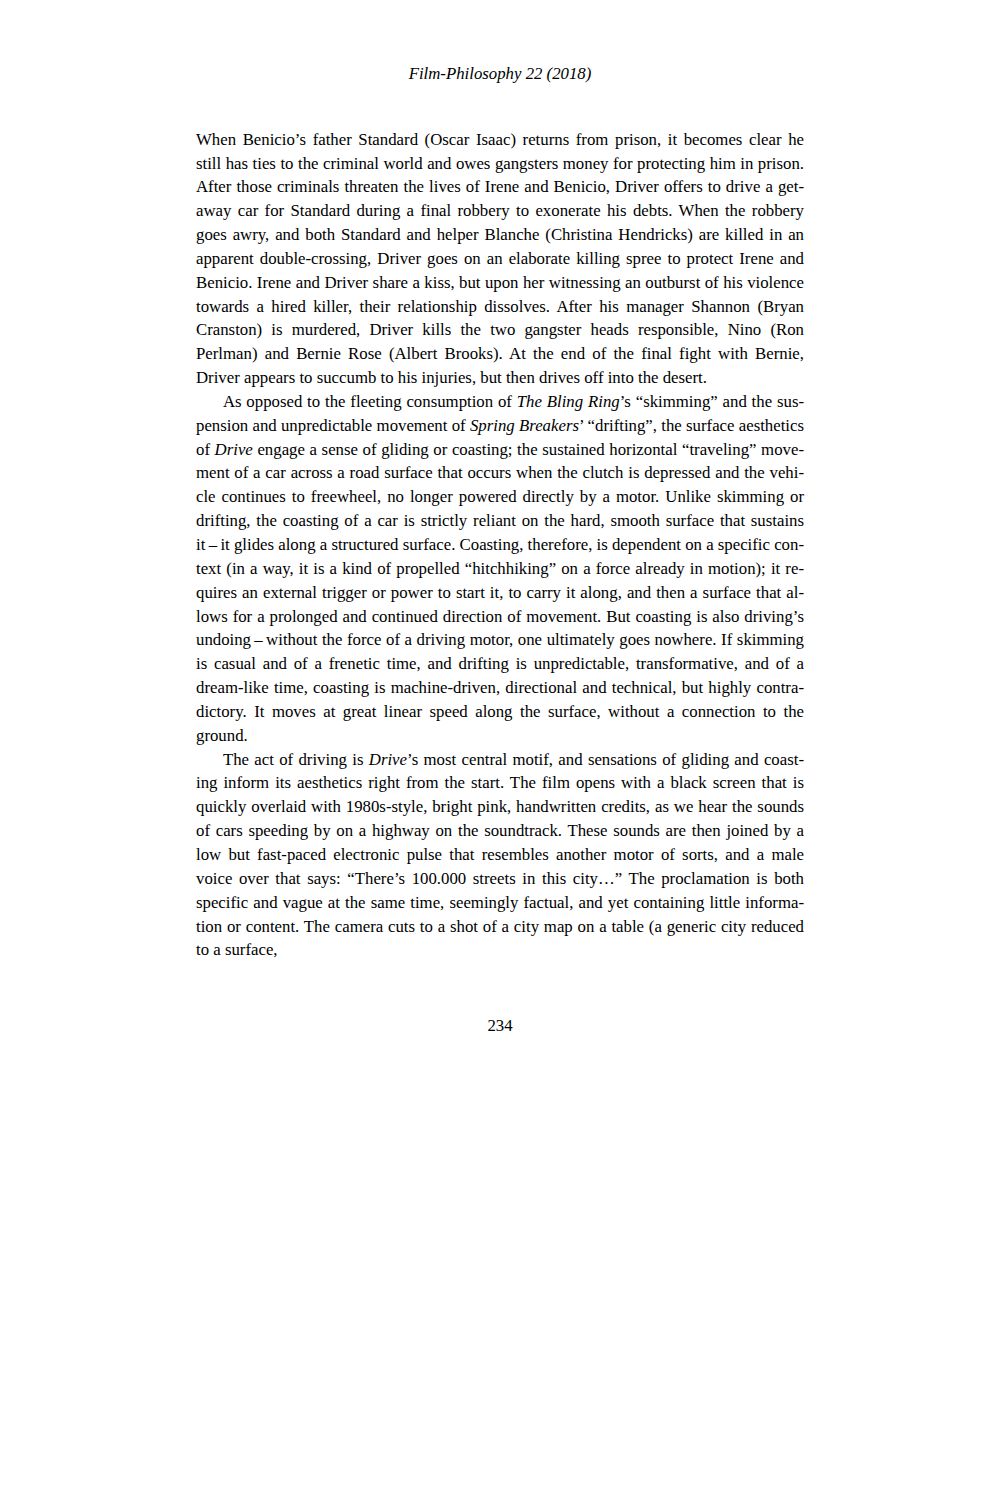Film-Philosophy 22 (2018)
When Benicio’s father Standard (Oscar Isaac) returns from prison, it becomes clear he still has ties to the criminal world and owes gangsters money for protecting him in prison. After those criminals threaten the lives of Irene and Benicio, Driver offers to drive a getaway car for Standard during a final robbery to exonerate his debts. When the robbery goes awry, and both Standard and helper Blanche (Christina Hendricks) are killed in an apparent double-crossing, Driver goes on an elaborate killing spree to protect Irene and Benicio. Irene and Driver share a kiss, but upon her witnessing an outburst of his violence towards a hired killer, their relationship dissolves. After his manager Shannon (Bryan Cranston) is murdered, Driver kills the two gangster heads responsible, Nino (Ron Perlman) and Bernie Rose (Albert Brooks). At the end of the final fight with Bernie, Driver appears to succumb to his injuries, but then drives off into the desert.
As opposed to the fleeting consumption of The Bling Ring’s “skimming” and the suspension and unpredictable movement of Spring Breakers’ “drifting”, the surface aesthetics of Drive engage a sense of gliding or coasting; the sustained horizontal “traveling” movement of a car across a road surface that occurs when the clutch is depressed and the vehicle continues to freewheel, no longer powered directly by a motor. Unlike skimming or drifting, the coasting of a car is strictly reliant on the hard, smooth surface that sustains it – it glides along a structured surface. Coasting, therefore, is dependent on a specific context (in a way, it is a kind of propelled “hitchhiking” on a force already in motion); it requires an external trigger or power to start it, to carry it along, and then a surface that allows for a prolonged and continued direction of movement. But coasting is also driving’s undoing – without the force of a driving motor, one ultimately goes nowhere. If skimming is casual and of a frenetic time, and drifting is unpredictable, transformative, and of a dream-like time, coasting is machine-driven, directional and technical, but highly contradictory. It moves at great linear speed along the surface, without a connection to the ground.
The act of driving is Drive’s most central motif, and sensations of gliding and coasting inform its aesthetics right from the start. The film opens with a black screen that is quickly overlaid with 1980s-style, bright pink, handwritten credits, as we hear the sounds of cars speeding by on a highway on the soundtrack. These sounds are then joined by a low but fast-paced electronic pulse that resembles another motor of sorts, and a male voice over that says: “There’s 100.000 streets in this city…” The proclamation is both specific and vague at the same time, seemingly factual, and yet containing little information or content. The camera cuts to a shot of a city map on a table (a generic city reduced to a surface,
234